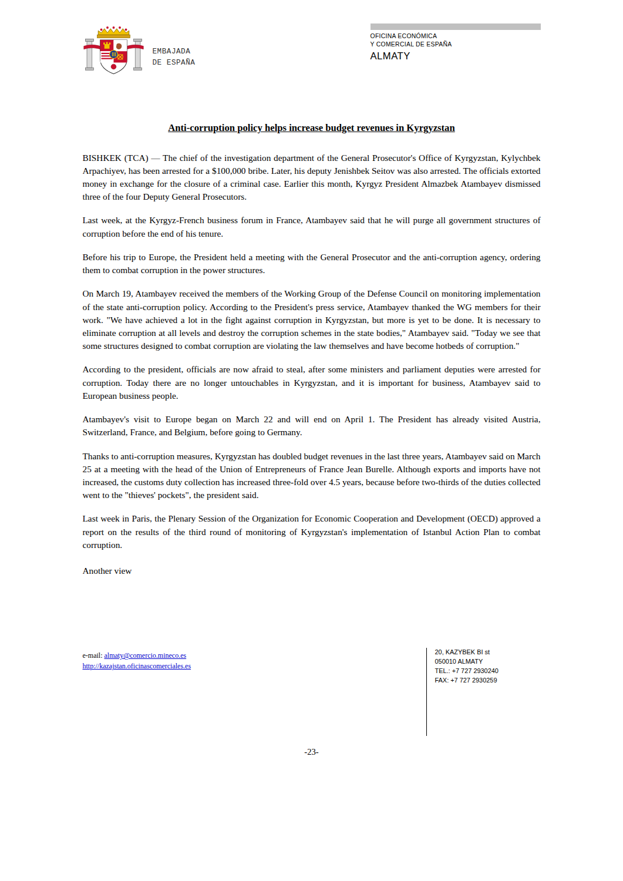EMBAJADA
DE ESPAÑA
OFICINA ECONÓMICA
Y COMERCIAL DE ESPAÑA
ALMATY
Anti-corruption policy helps increase budget revenues in Kyrgyzstan
BISHKEK (TCA) — The chief of the investigation department of the General Prosecutor's Office of Kyrgyzstan, Kylychbek Arpachiyev, has been arrested for a $100,000 bribe. Later, his deputy Jenishbek Seitov was also arrested. The officials extorted money in exchange for the closure of a criminal case. Earlier this month, Kyrgyz President Almazbek Atambayev dismissed three of the four Deputy General Prosecutors.
Last week, at the Kyrgyz-French business forum in France, Atambayev said that he will purge all government structures of corruption before the end of his tenure.
Before his trip to Europe, the President held a meeting with the General Prosecutor and the anti-corruption agency, ordering them to combat corruption in the power structures.
On March 19, Atambayev received the members of the Working Group of the Defense Council on monitoring implementation of the state anti-corruption policy. According to the President's press service, Atambayev thanked the WG members for their work. "We have achieved a lot in the fight against corruption in Kyrgyzstan, but more is yet to be done. It is necessary to eliminate corruption at all levels and destroy the corruption schemes in the state bodies," Atambayev said. "Today we see that some structures designed to combat corruption are violating the law themselves and have become hotbeds of corruption."
According to the president, officials are now afraid to steal, after some ministers and parliament deputies were arrested for corruption. Today there are no longer untouchables in Kyrgyzstan, and it is important for business, Atambayev said to European business people.
Atambayev's visit to Europe began on March 22 and will end on April 1. The President has already visited Austria, Switzerland, France, and Belgium, before going to Germany.
Thanks to anti-corruption measures, Kyrgyzstan has doubled budget revenues in the last three years, Atambayev said on March 25 at a meeting with the head of the Union of Entrepreneurs of France Jean Burelle. Although exports and imports have not increased, the customs duty collection has increased three-fold over 4.5 years, because before two-thirds of the duties collected went to the "thieves' pockets", the president said.
Last week in Paris, the Plenary Session of the Organization for Economic Cooperation and Development (OECD) approved a report on the results of the third round of monitoring of Kyrgyzstan's implementation of Istanbul Action Plan to combat corruption.
Another view
e-mail: almaty@comercio.mineco.es
http://kazajstan.oficinascomerciales.es
20, KAZYBEK BI st
050010 ALMATY
TEL.: +7 727 2930240
FAX: +7 727 2930259
-23-